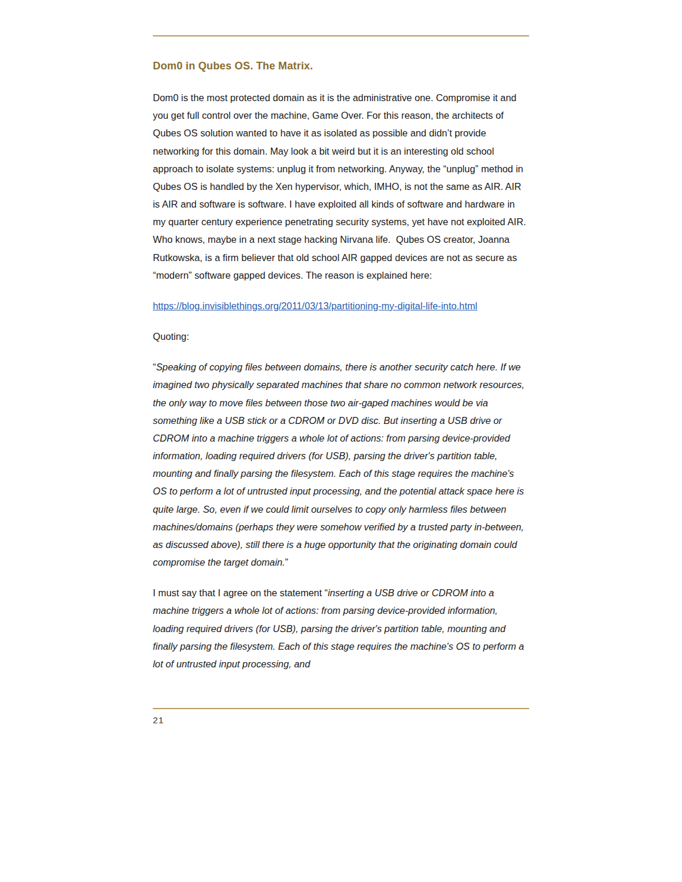Dom0 in Qubes OS. The Matrix.
Dom0 is the most protected domain as it is the administrative one. Compromise it and you get full control over the machine, Game Over. For this reason, the architects of Qubes OS solution wanted to have it as isolated as possible and didn’t provide networking for this domain. May look a bit weird but it is an interesting old school approach to isolate systems: unplug it from networking. Anyway, the “unplug” method in Qubes OS is handled by the Xen hypervisor, which, IMHO, is not the same as AIR. AIR is AIR and software is software. I have exploited all kinds of software and hardware in my quarter century experience penetrating security systems, yet have not exploited AIR. Who knows, maybe in a next stage hacking Nirvana life. Qubes OS creator, Joanna Rutkowska, is a firm believer that old school AIR gapped devices are not as secure as “modern” software gapped devices. The reason is explained here:
https://blog.invisiblethings.org/2011/03/13/partitioning-my-digital-life-into.html
Quoting:
“Speaking of copying files between domains, there is another security catch here. If we imagined two physically separated machines that share no common network resources, the only way to move files between those two air-gaped machines would be via something like a USB stick or a CDROM or DVD disc. But inserting a USB drive or CDROM into a machine triggers a whole lot of actions: from parsing device-provided information, loading required drivers (for USB), parsing the driver's partition table, mounting and finally parsing the filesystem. Each of this stage requires the machine's OS to perform a lot of untrusted input processing, and the potential attack space here is quite large. So, even if we could limit ourselves to copy only harmless files between machines/domains (perhaps they were somehow verified by a trusted party in-between, as discussed above), still there is a huge opportunity that the originating domain could compromise the target domain.”
I must say that I agree on the statement “inserting a USB drive or CDROM into a machine triggers a whole lot of actions: from parsing device-provided information, loading required drivers (for USB), parsing the driver's partition table, mounting and finally parsing the filesystem. Each of this stage requires the machine's OS to perform a lot of untrusted input processing, and
21